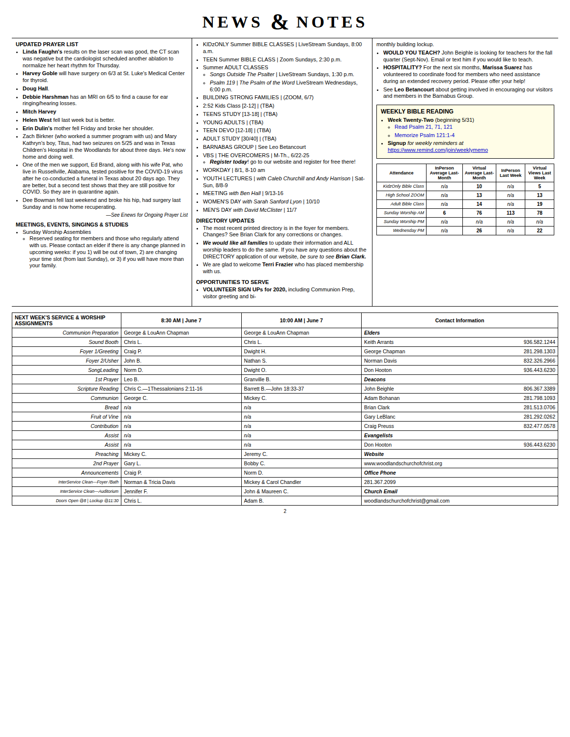NEWS & NOTES
Updated Prayer List
Linda Faughn's results on the laser scan was good, the CT scan was negative but the cardiologist scheduled another ablation to normalize her heart rhythm for Thursday.
Harvey Goble will have surgery on 6/3 at St. Luke's Medical Center for thyroid.
Doug Hall.
Debbie Harshman has an MRI on 6/5 to find a cause for ear ringing/hearing losses.
Mitch Harvey
Helen West fell last week but is better.
Erin Dulin's mother fell Friday and broke her shoulder.
Zach Birkner (who worked a summer program with us) and Mary Kathryn's boy, Titus, had two seizures on 5/25 and was in Texas Children's Hospital in the Woodlands for about three days. He's now home and doing well.
One of the men we support, Ed Brand, along with his wife Pat, who live in Russellville, Alabama, tested positive for the COVID-19 virus after he co-conducted a funeral in Texas about 20 days ago. They are better, but a second test shows that they are still positive for COVID. So they are in quarantine again.
Dee Bowman fell last weekend and broke his hip, had surgery last Sunday and is now home recuperating.
—See Enews for Ongoing Prayer List
Meetings, Events, Singings & Studies
Sunday Worship Assemblies
Reserved seating for members and those who regularly attend with us. Please contact an elder if there is any change planned in upcoming weeks: if you 1) will be out of town, 2) are changing your time slot (from last Sunday), or 3) if you will have more than your family.
KIDzONLY Summer BIBLE CLASSES | LiveStream Sundays, 8:00 a.m.
TEEN Summer BIBLE CLASS | Zoom Sundays, 2:30 p.m.
Summer ADULT CLASSES
Songs Outside The Psalter | LiveStream Sundays, 1:30 p.m.
Psalm 119 | The Psalm of the Word LiveStream Wednesdays, 6:00 p.m.
BUILDING STRONG FAMILIES | (ZOOM, 6/7)
2:52 Kids Class [2-12] | (TBA)
TEENS STUDY [13-18] | (TBA)
YOUNG ADULTS | (TBA)
TEEN DEVO [12-18] | (TBA)
ADULT STUDY [30/40] | (TBA)
BARNABAS GROUP | See Leo Betancourt
VBS | THE OVERCOMERS | M-Th., 6/22-25
Register today! go to our website and register for free there!
WORKDAY | 8/1, 8-10 am
YOUTH LECTURES | with Caleb Churchill and Andy Harrison | Sat-Sun, 8/8-9
MEETING with Ben Hall | 9/13-16
WOMEN'S DAY with Sarah Sanford Lyon | 10/10
MEN'S DAY with David McClister | 11/7
Directory Updates
The most recent printed directory is in the foyer for members. Changes? See Brian Clark for any corrections or changes.
We would like all families to update their information and ALL worship leaders to do the same. If you have any questions about the DIRECTORY application of our website, be sure to see Brian Clark.
We are glad to welcome Terri Frazier who has placed membership with us.
Opportunities to Serve
VOLUNTEER SIGN UPs for 2020, including Communion Prep, visitor greeting and bi-
monthly building lockup.
WOULD YOU TEACH? John Beighle is looking for teachers for the fall quarter (Sept-Nov). Email or text him if you would like to teach.
HOSPITALITY? For the next six months, Marissa Suarez has volunteered to coordinate food for members who need assistance during an extended recovery period. Please offer your help!
See Leo Betancourt about getting involved in encouraging our visitors and members in the Barnabus Group.
Weekly Bible Reading
Week Twenty-Two (beginning 5/31)
Read Psalm 21, 71, 121
Memorize Psalm 121:1-4
Signup for weekly reminders at https://www.remind.com/join/weeklymemo
| Attendance | InPerson Average Last-Month | Virtual Average Last-Month | InPerson Last Week | Virtual Views Last Week |
| --- | --- | --- | --- | --- |
| KidzOnly Bible Class | n/a | 10 | n/a | 5 |
| High School ZOOM | n/a | 13 | n/a | 13 |
| Adult Bible Class | n/a | 14 | n/a | 19 |
| Sunday Worship AM | 6 | 76 | 113 | 78 |
| Sunday Worship PM | n/a | n/a | n/a | n/a |
| Wednesday PM | n/a | 26 | n/a | 22 |
| NEXT WEEK'S SERVICE & WORSHIP ASSIGNMENTS | 8:30 AM / June 7 | 10:00 AM / June 7 | Contact Information |
| --- | --- | --- | --- |
| Communion Preparation | George & LouAnn Chapman | George & LouAnn Chapman | Elders |
| Sound Booth | Chris L. | Chris L. | Keith Arrants 936.582.1244 |
| Foyer 1/Greeting | Craig P. | Dwight H. | George Chapman 281.298.1303 |
| Foyer 2/Usher | John B. | Nathan S. | Norman Davis 832.326.2966 |
| SongLeading | Norm D. | Dwight O. | Don Hooton 936.443.6230 |
| 1st Prayer | Leo B. | Granville B. | Deacons |
| Scripture Reading | Chris C.—1Thessalonians 2:11-16 | Barrett B.—John 18:33-37 | John Beighle 806.367.3389 |
| Communion | George C. | Mickey C. | Adam Bohanan 281.798.1093 |
| Bread | n/a | n/a | Brian Clark 281.513.0706 |
| Fruit of Vine | n/a | n/a | Gary LeBlanc 281.292.0262 |
| Contribution | n/a | n/a | Craig Preuss 832.477.0578 |
| Assist | n/a | n/a | Evangelists |
| Assist | n/a | n/a | Don Hooton 936.443.6230 |
| Preaching | Mickey C. | Jeremy C. | Website |
| 2nd Prayer | Gary L. | Bobby C. | www.woodlandschurchofchrist.org |
| Announcements | Craig P. | Norm D. | Office Phone |
| InterService Clean—Foyer /Bath | Norman & Tricia Davis | Mickey & Carol Chandler | 281.367.2099 |
| InterService Clean—Auditorium | Jennifer F. | John & Maureen C. | Church Email |
| Doors Open @8 / Lockup @11:30 | Chris L. | Adam B. | woodlandschurchofchrist@gmail.com |
2